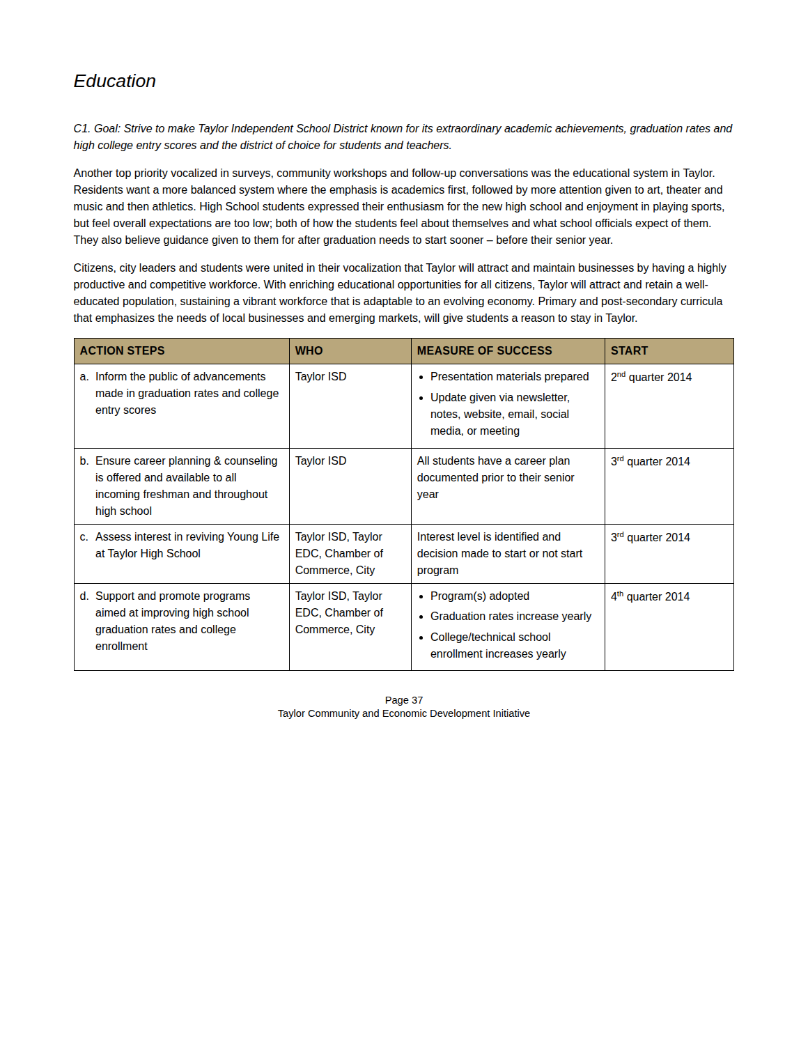Education
C1. Goal: Strive to make Taylor Independent School District known for its extraordinary academic achievements, graduation rates and high college entry scores and the district of choice for students and teachers.
Another top priority vocalized in surveys, community workshops and follow-up conversations was the educational system in Taylor. Residents want a more balanced system where the emphasis is academics first, followed by more attention given to art, theater and music and then athletics. High School students expressed their enthusiasm for the new high school and enjoyment in playing sports, but feel overall expectations are too low; both of how the students feel about themselves and what school officials expect of them. They also believe guidance given to them for after graduation needs to start sooner – before their senior year.
Citizens, city leaders and students were united in their vocalization that Taylor will attract and maintain businesses by having a highly productive and competitive workforce. With enriching educational opportunities for all citizens, Taylor will attract and retain a well-educated population, sustaining a vibrant workforce that is adaptable to an evolving economy. Primary and post-secondary curricula that emphasizes the needs of local businesses and emerging markets, will give students a reason to stay in Taylor.
| ACTION STEPS | WHO | MEASURE OF SUCCESS | START |
| --- | --- | --- | --- |
| a. Inform the public of advancements made in graduation rates and college entry scores | Taylor ISD | Presentation materials prepared Update given via newsletter, notes, website, email, social media, or meeting | 2 nd quarter 2014 |
| b. Ensure career planning & counseling is offered and available to all incoming freshman and throughout high school | Taylor ISD | All students have a career plan documented prior to their senior year | 3 rd quarter 2014 |
| c. Assess interest in reviving Young Life at Taylor High School | Taylor ISD, Taylor EDC, Chamber of Commerce, City | Interest level is identified and decision made to start or not start program | 3 rd quarter 2014 |
| d. Support and promote programs aimed at improving high school graduation rates and college enrollment | Taylor ISD, Taylor EDC, Chamber of Commerce, City | Program(s) adopted Graduation rates increase yearly College/technical school enrollment increases yearly | 4 th quarter 2014 |
Page 37
Taylor Community and Economic Development Initiative